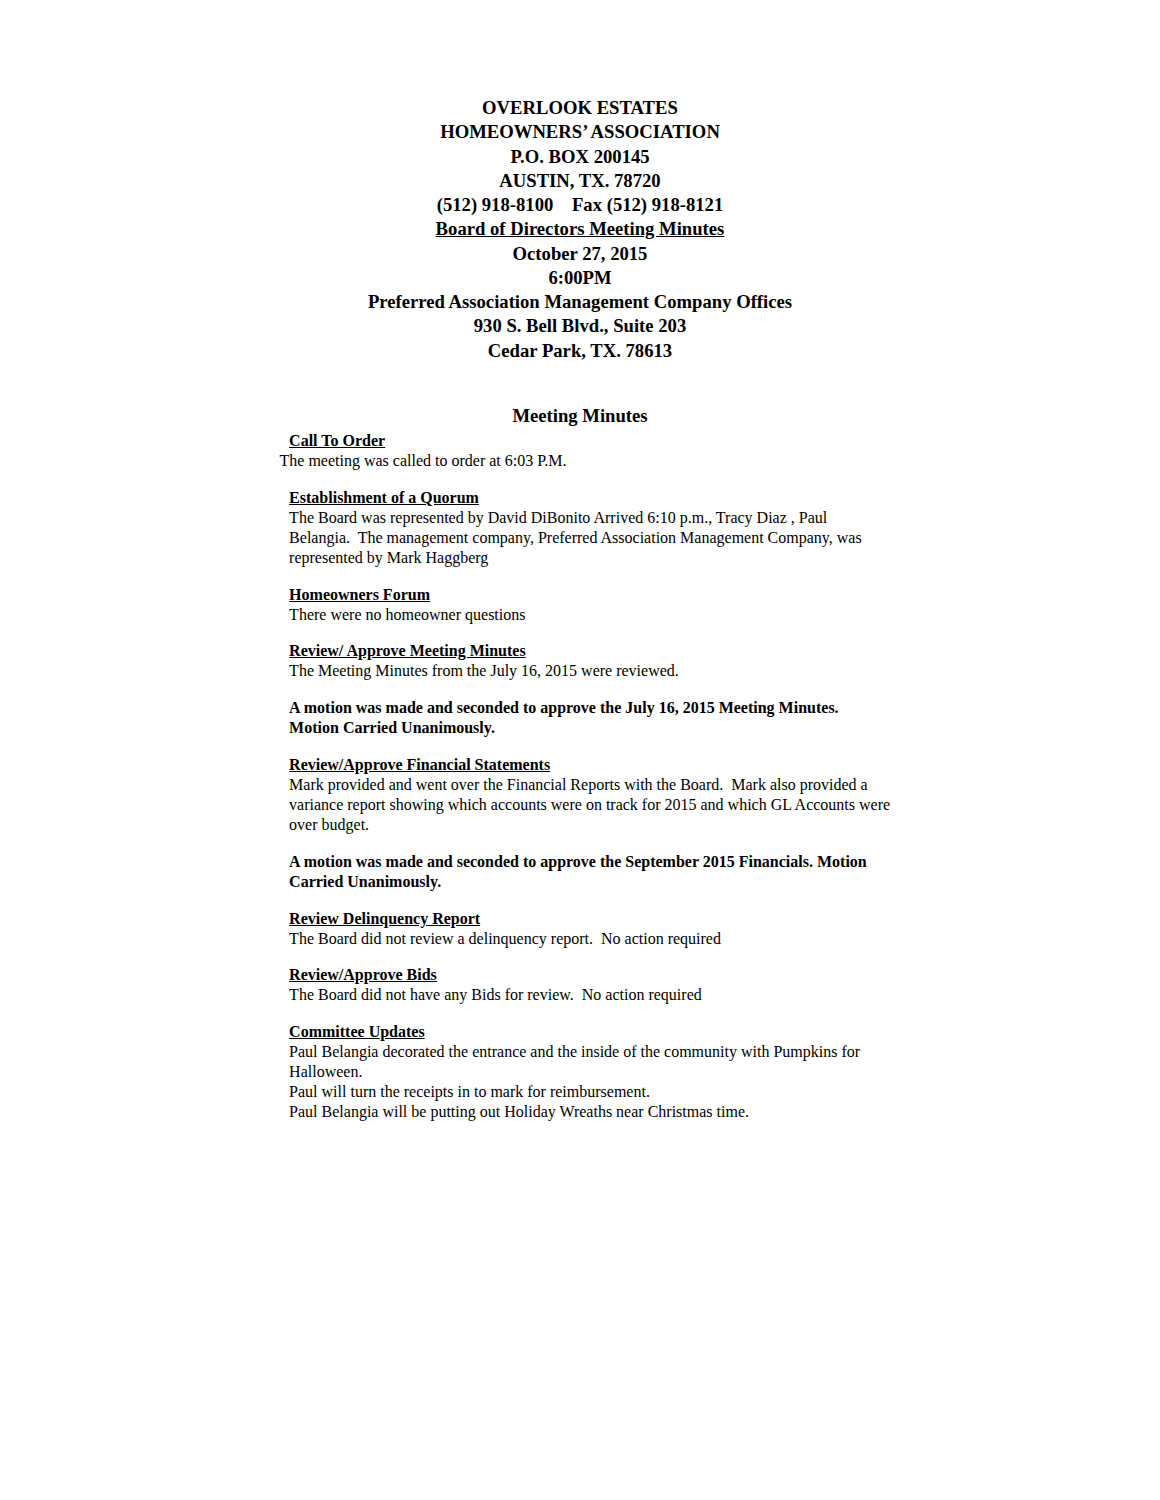OVERLOOK ESTATES HOMEOWNERS’ ASSOCIATION P.O. BOX 200145 AUSTIN, TX. 78720 (512) 918-8100 Fax (512) 918-8121 Board of Directors Meeting Minutes October 27, 2015 6:00PM Preferred Association Management Company Offices 930 S. Bell Blvd., Suite 203 Cedar Park, TX. 78613
Meeting Minutes
Call To Order
The meeting was called to order at 6:03 P.M.
Establishment of a Quorum
The Board was represented by David DiBonito Arrived 6:10 p.m., Tracy Diaz , Paul Belangia. The management company, Preferred Association Management Company, was represented by Mark Haggberg
Homeowners Forum
There were no homeowner questions
Review/ Approve Meeting Minutes
The Meeting Minutes from the July 16, 2015 were reviewed.
A motion was made and seconded to approve the July 16, 2015 Meeting Minutes. Motion Carried Unanimously.
Review/Approve Financial Statements
Mark provided and went over the Financial Reports with the Board. Mark also provided a variance report showing which accounts were on track for 2015 and which GL Accounts were over budget.
A motion was made and seconded to approve the September 2015 Financials. Motion Carried Unanimously.
Review Delinquency Report
The Board did not review a delinquency report. No action required
Review/Approve Bids
The Board did not have any Bids for review. No action required
Committee Updates
Paul Belangia decorated the entrance and the inside of the community with Pumpkins for Halloween.
Paul will turn the receipts in to mark for reimbursement.
Paul Belangia will be putting out Holiday Wreaths near Christmas time.